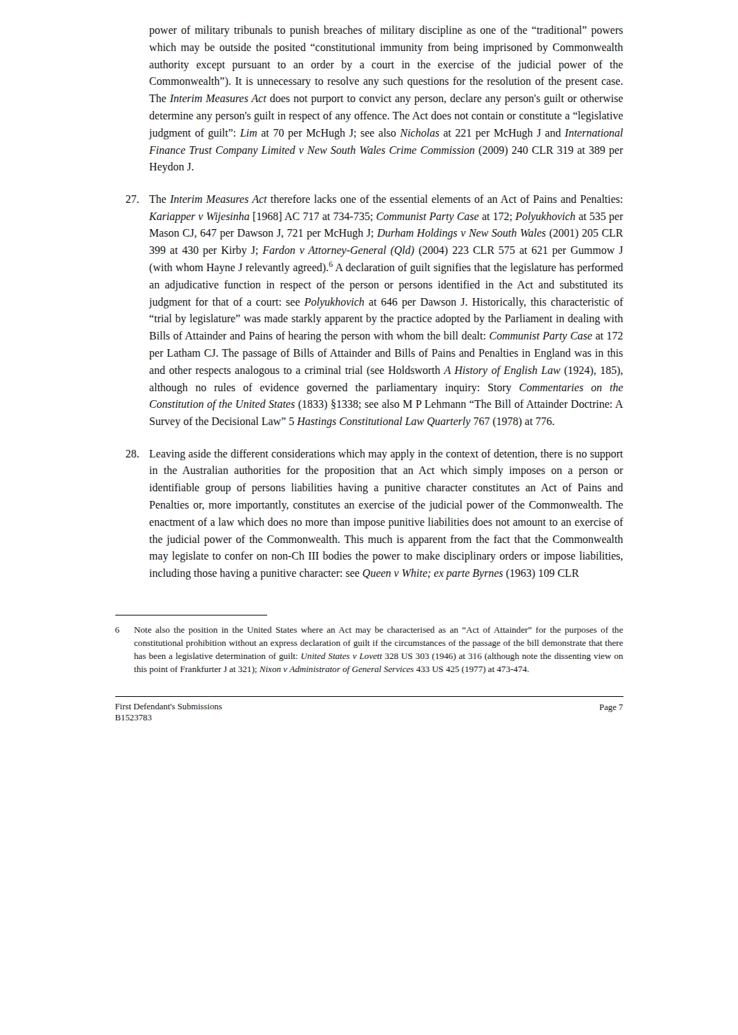power of military tribunals to punish breaches of military discipline as one of the “traditional” powers which may be outside the posited “constitutional immunity from being imprisoned by Commonwealth authority except pursuant to an order by a court in the exercise of the judicial power of the Commonwealth”). It is unnecessary to resolve any such questions for the resolution of the present case. The Interim Measures Act does not purport to convict any person, declare any person's guilt or otherwise determine any person's guilt in respect of any offence. The Act does not contain or constitute a “legislative judgment of guilt”: Lim at 70 per McHugh J; see also Nicholas at 221 per McHugh J and International Finance Trust Company Limited v New South Wales Crime Commission (2009) 240 CLR 319 at 389 per Heydon J.
27.
The Interim Measures Act therefore lacks one of the essential elements of an Act of Pains and Penalties: Kariapper v Wijesinha [1968] AC 717 at 734-735; Communist Party Case at 172; Polyukhovich at 535 per Mason CJ, 647 per Dawson J, 721 per McHugh J; Durham Holdings v New South Wales (2001) 205 CLR 399 at 430 per Kirby J; Fardon v Attorney-General (Qld) (2004) 223 CLR 575 at 621 per Gummow J (with whom Hayne J relevantly agreed).6 A declaration of guilt signifies that the legislature has performed an adjudicative function in respect of the person or persons identified in the Act and substituted its judgment for that of a court: see Polyukhovich at 646 per Dawson J. Historically, this characteristic of “trial by legislature” was made starkly apparent by the practice adopted by the Parliament in dealing with Bills of Attainder and Pains of hearing the person with whom the bill dealt: Communist Party Case at 172 per Latham CJ. The passage of Bills of Attainder and Bills of Pains and Penalties in England was in this and other respects analogous to a criminal trial (see Holdsworth A History of English Law (1924), 185), although no rules of evidence governed the parliamentary inquiry: Story Commentaries on the Constitution of the United States (1833) §1338; see also M P Lehmann “The Bill of Attainder Doctrine: A Survey of the Decisional Law” 5 Hastings Constitutional Law Quarterly 767 (1978) at 776.
28.
Leaving aside the different considerations which may apply in the context of detention, there is no support in the Australian authorities for the proposition that an Act which simply imposes on a person or identifiable group of persons liabilities having a punitive character constitutes an Act of Pains and Penalties or, more importantly, constitutes an exercise of the judicial power of the Commonwealth. The enactment of a law which does no more than impose punitive liabilities does not amount to an exercise of the judicial power of the Commonwealth. This much is apparent from the fact that the Commonwealth may legislate to confer on non-Ch III bodies the power to make disciplinary orders or impose liabilities, including those having a punitive character: see Queen v White; ex parte Byrnes (1963) 109 CLR
6
Note also the position in the United States where an Act may be characterised as an “Act of Attainder” for the purposes of the constitutional prohibition without an express declaration of guilt if the circumstances of the passage of the bill demonstrate that there has been a legislative determination of guilt: United States v Lovett 328 US 303 (1946) at 316 (although note the dissenting view on this point of Frankfurter J at 321); Nixon v Administrator of General Services 433 US 425 (1977) at 473-474.
First Defendant's Submissions
B1523783
Page 7